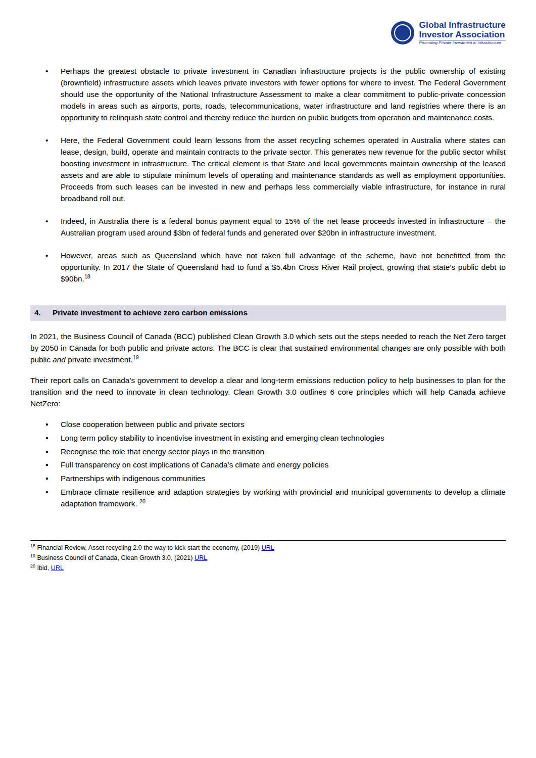Global Infrastructure
Investor Association
Promoting Private Investment in Infrastructure
Perhaps the greatest obstacle to private investment in Canadian infrastructure projects is the public ownership of existing (brownfield) infrastructure assets which leaves private investors with fewer options for where to invest. The Federal Government should use the opportunity of the National Infrastructure Assessment to make a clear commitment to public-private concession models in areas such as airports, ports, roads, telecommunications, water infrastructure and land registries where there is an opportunity to relinquish state control and thereby reduce the burden on public budgets from operation and maintenance costs.
Here, the Federal Government could learn lessons from the asset recycling schemes operated in Australia where states can lease, design, build, operate and maintain contracts to the private sector. This generates new revenue for the public sector whilst boosting investment in infrastructure. The critical element is that State and local governments maintain ownership of the leased assets and are able to stipulate minimum levels of operating and maintenance standards as well as employment opportunities. Proceeds from such leases can be invested in new and perhaps less commercially viable infrastructure, for instance in rural broadband roll out.
Indeed, in Australia there is a federal bonus payment equal to 15% of the net lease proceeds invested in infrastructure – the Australian program used around $3bn of federal funds and generated over $20bn in infrastructure investment.
However, areas such as Queensland which have not taken full advantage of the scheme, have not benefitted from the opportunity. In 2017 the State of Queensland had to fund a $5.4bn Cross River Rail project, growing that state’s public debt to $90bn.18
4. Private investment to achieve zero carbon emissions
In 2021, the Business Council of Canada (BCC) published Clean Growth 3.0 which sets out the steps needed to reach the Net Zero target by 2050 in Canada for both public and private actors. The BCC is clear that sustained environmental changes are only possible with both public and private investment.19
Their report calls on Canada’s government to develop a clear and long-term emissions reduction policy to help businesses to plan for the transition and the need to innovate in clean technology. Clean Growth 3.0 outlines 6 core principles which will help Canada achieve NetZero:
Close cooperation between public and private sectors
Long term policy stability to incentivise investment in existing and emerging clean technologies
Recognise the role that energy sector plays in the transition
Full transparency on cost implications of Canada’s climate and energy policies
Partnerships with indigenous communities
Embrace climate resilience and adaption strategies by working with provincial and municipal governments to develop a climate adaptation framework. 20
18 Financial Review, Asset recycling 2.0 the way to kick start the economy, (2019) URL
19 Business Council of Canada, Clean Growth 3.0, (2021) URL
20 Ibid, URL